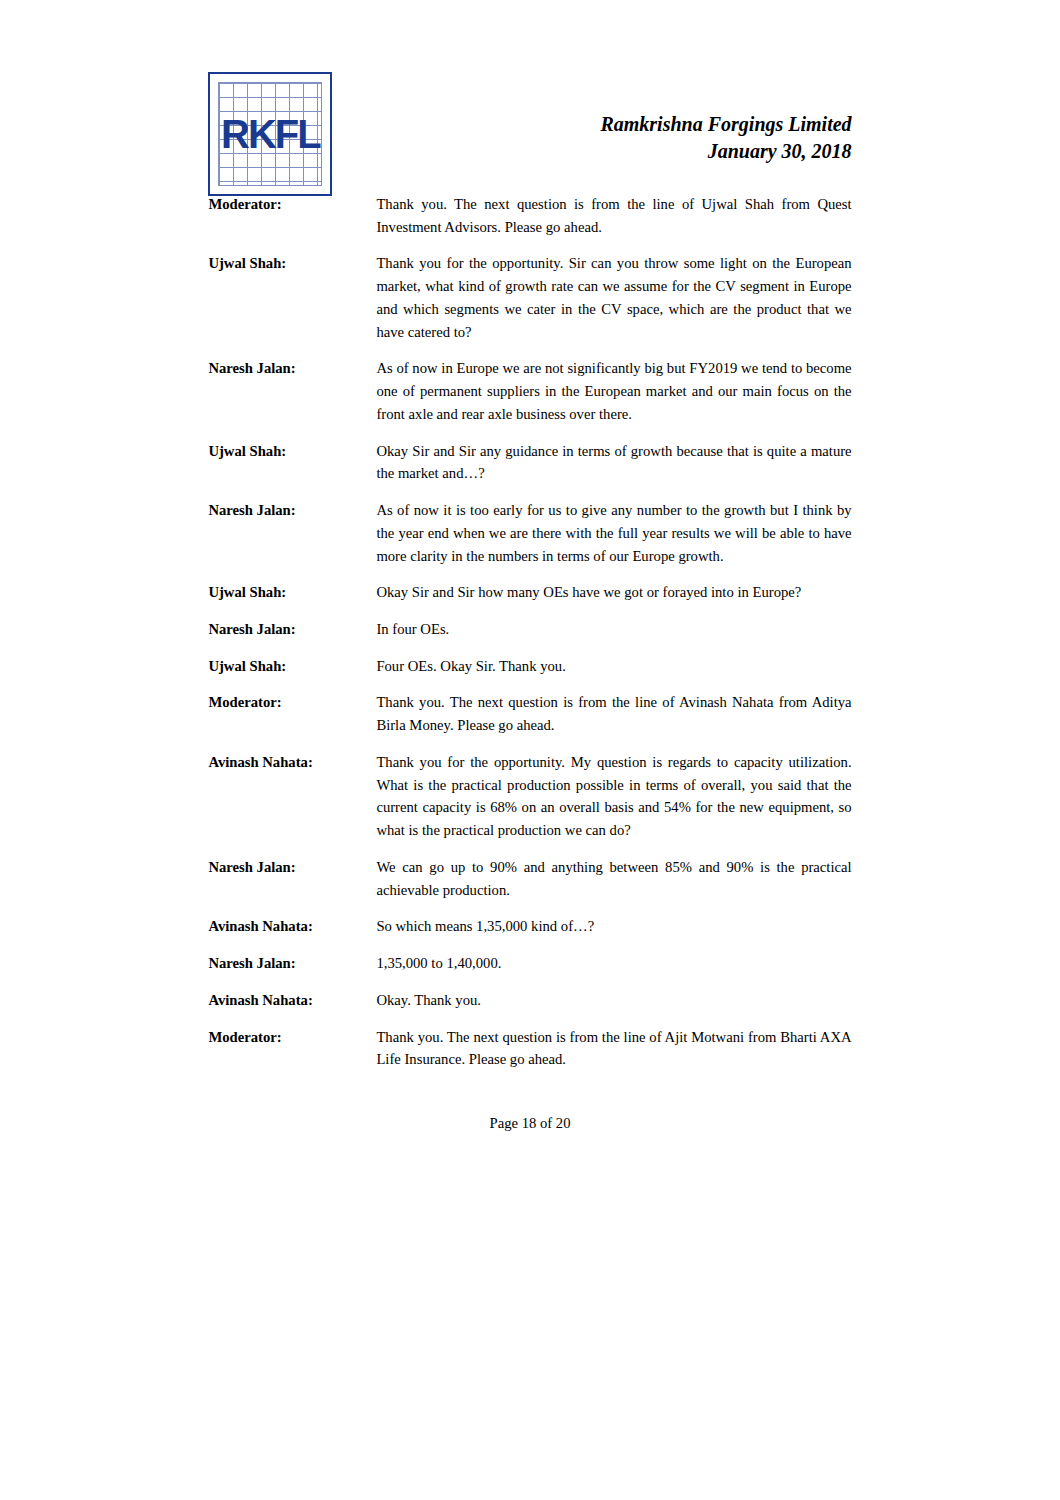RKFL
Ramkrishna Forgings Limited
January 30, 2018
| Moderator: | Thank you. The next question is from the line of Ujwal Shah from Quest Investment Advisors. Please go ahead. |
| Ujwal Shah: | Thank you for the opportunity. Sir can you throw some light on the European market, what kind of growth rate can we assume for the CV segment in Europe and which segments we cater in the CV space, which are the product that we have catered to? |
| Naresh Jalan: | As of now in Europe we are not significantly big but FY2019 we tend to become one of permanent suppliers in the European market and our main focus on the front axle and rear axle business over there. |
| Ujwal Shah: | Okay Sir and Sir any guidance in terms of growth because that is quite a mature the market and…? |
| Naresh Jalan: | As of now it is too early for us to give any number to the growth but I think by the year end when we are there with the full year results we will be able to have more clarity in the numbers in terms of our Europe growth. |
| Ujwal Shah: | Okay Sir and Sir how many OEs have we got or forayed into in Europe? |
| Naresh Jalan: | In four OEs. |
| Ujwal Shah: | Four OEs. Okay Sir. Thank you. |
| Moderator: | Thank you. The next question is from the line of Avinash Nahata from Aditya Birla Money. Please go ahead. |
| Avinash Nahata: | Thank you for the opportunity. My question is regards to capacity utilization. What is the practical production possible in terms of overall, you said that the current capacity is 68% on an overall basis and 54% for the new equipment, so what is the practical production we can do? |
| Naresh Jalan: | We can go up to 90% and anything between 85% and 90% is the practical achievable production. |
| Avinash Nahata: | So which means 1,35,000 kind of…? |
| Naresh Jalan: | 1,35,000 to 1,40,000. |
| Avinash Nahata: | Okay. Thank you. |
| Moderator: | Thank you. The next question is from the line of Ajit Motwani from Bharti AXA Life Insurance. Please go ahead. |
Page 18 of 20